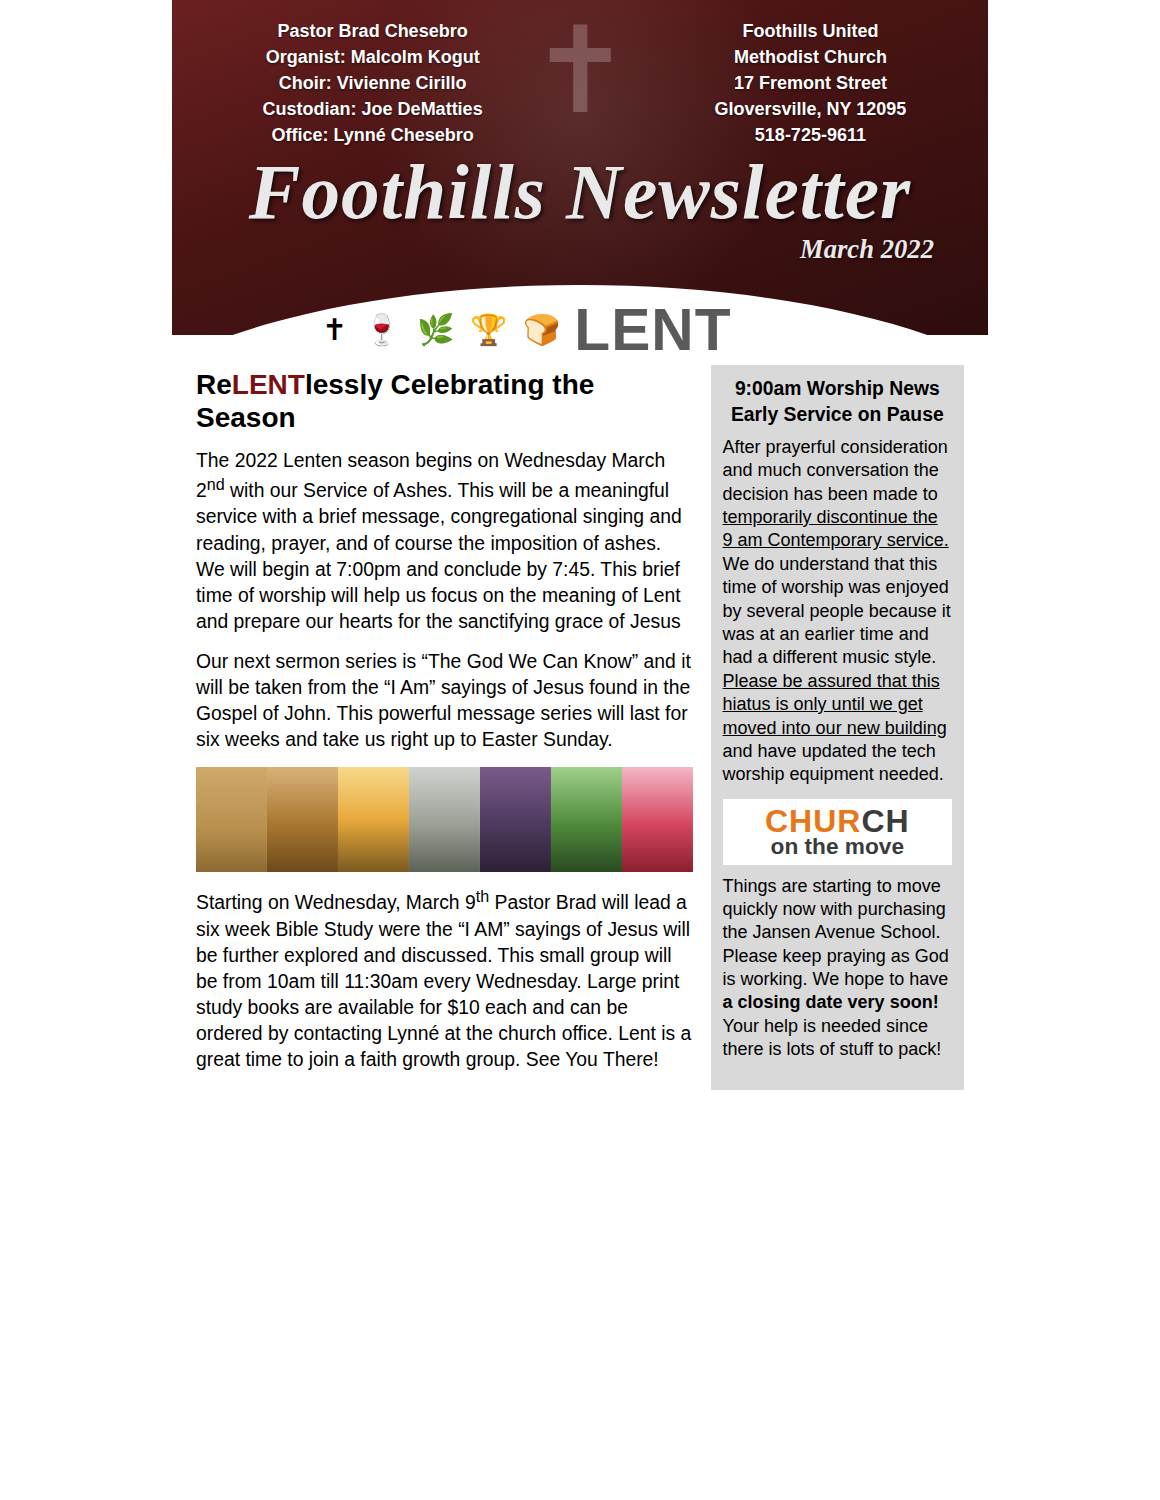✝
Pastor Brad Chesebro
Organist: Malcolm Kogut
Choir: Vivienne Cirillo
Custodian: Joe DeMatties
Office: Lynné Chesebro
Foothills United
Methodist Church
17 Fremont Street
Gloversville, NY 12095
518-725-9611
Foothills Newsletter
March 2022
✝ 🍷 🌿 🏆 🍞 LENT
Re LENT lessly Celebrating the Season
The 2022 Lenten season begins on Wednesday March 2nd with our Service of Ashes. This will be a meaningful service with a brief message, congregational singing and reading, prayer, and of course the imposition of ashes. We will begin at 7:00pm and conclude by 7:45. This brief time of worship will help us focus on the meaning of Lent and prepare our hearts for the sanctifying grace of Jesus
Our next sermon series is “The God We Can Know” and it will be taken from the “I Am” sayings of Jesus found in the Gospel of John. This powerful message series will last for six weeks and take us right up to Easter Sunday.
Starting on Wednesday, March 9th Pastor Brad will lead a six week Bible Study were the “I AM” sayings of Jesus will be further explored and discussed. This small group will be from 10am till 11:30am every Wednesday. Large print study books are available for $10 each and can be ordered by contacting Lynné at the church office. Lent is a great time to join a faith growth group. See You There!
9:00am Worship News
Early Service on Pause
After prayerful consideration and much conversation the decision has been made to temporarily discontinue the 9 am Contemporary service. We do understand that this time of worship was enjoyed by several people because it was at an earlier time and had a different music style. Please be assured that this hiatus is only until we get moved into our new building and have updated the tech worship equipment needed.
CHUR CH
on the move
Things are starting to move quickly now with purchasing the Jansen Avenue School. Please keep praying as God is working. We hope to have a closing date very soon! Your help is needed since there is lots of stuff to pack!